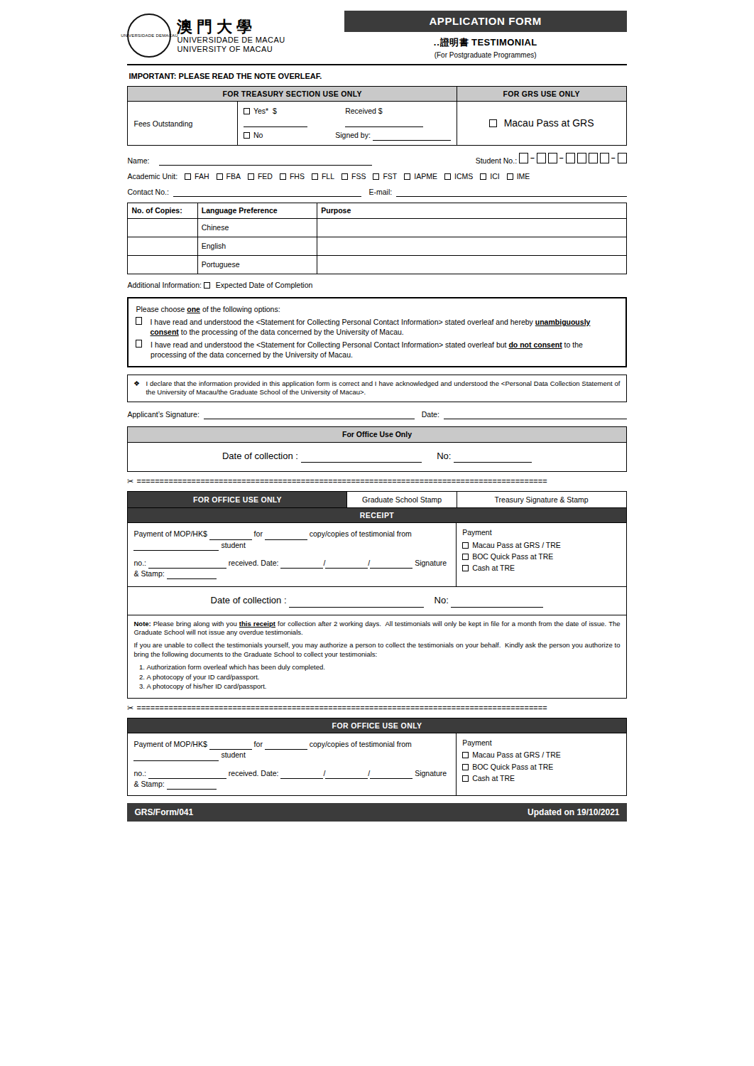UNIVERSIDADE DE MACAU
澳門大學
UNIVERSIDADE DE MACAU
UNIVERSITY OF MACAU
APPLICATION FORM
.. 證明書 TESTIMONIAL
(For Postgraduate Programmes)
IMPORTANT: PLEASE READ THE NOTE OVERLEAF.
| FOR TREASURY SECTION USE ONLY | FOR GRS USE ONLY |
| Fees Outstanding | Yes* $ Received $ No Signed by: | Macau Pass at GRS |
Name: Student No.: – – –
Academic Unit: FAH FBA FED FHS FLL FSS FST IAPME ICMS ICI IME
Contact No.: E-mail:
| No. of Copies: | Language Preference | Purpose |
| --- | --- | --- |
| | Chinese | |
| | English | |
| | Portuguese | |
Additional Information: Expected Date of Completion
Please choose one of the following options:
I have read and understood the <Statement for Collecting Personal Contact Information> stated overleaf and hereby unambiguously consent to the processing of the data concerned by the University of Macau.
I have read and understood the <Statement for Collecting Personal Contact Information> stated overleaf but do not consent to the processing of the data concerned by the University of Macau.
❖ I declare that the information provided in this application form is correct and I have acknowledged and understood the <Personal Data Collection Statement of the University of Macau/the Graduate School of the University of Macau>.
Applicant’s Signature: Date:
For Office Use Only
Date of collection : No:
✂ ==========================================================================================
| FOR OFFICE USE ONLY | Graduate School Stamp | Treasury Signature & Stamp |
RECEIPT
Payment of MOP/HK$ for copy/copies of testimonial from student
no.: received. Date: / / Signature & Stamp:
Payment
Macau Pass at GRS / TRE
BOC Quick Pass at TRE
Cash at TRE
Date of collection : No:
Note: Please bring along with you this receipt for collection after 2 working days. All testimonials will only be kept in file for a month from the date of issue. The Graduate School will not issue any overdue testimonials.
If you are unable to collect the testimonials yourself, you may authorize a person to collect the testimonials on your behalf. Kindly ask the person you authorize to bring the following documents to the Graduate School to collect your testimonials:
Authorization form overleaf which has been duly completed.
A photocopy of your ID card/passport.
A photocopy of his/her ID card/passport.
✂ ==========================================================================================
FOR OFFICE USE ONLY
Payment of MOP/HK$ for copy/copies of testimonial from student
no.: received. Date: / / Signature & Stamp:
Payment
Macau Pass at GRS / TRE
BOC Quick Pass at TRE
Cash at TRE
GRS/Form/041 Updated on 19/10/2021